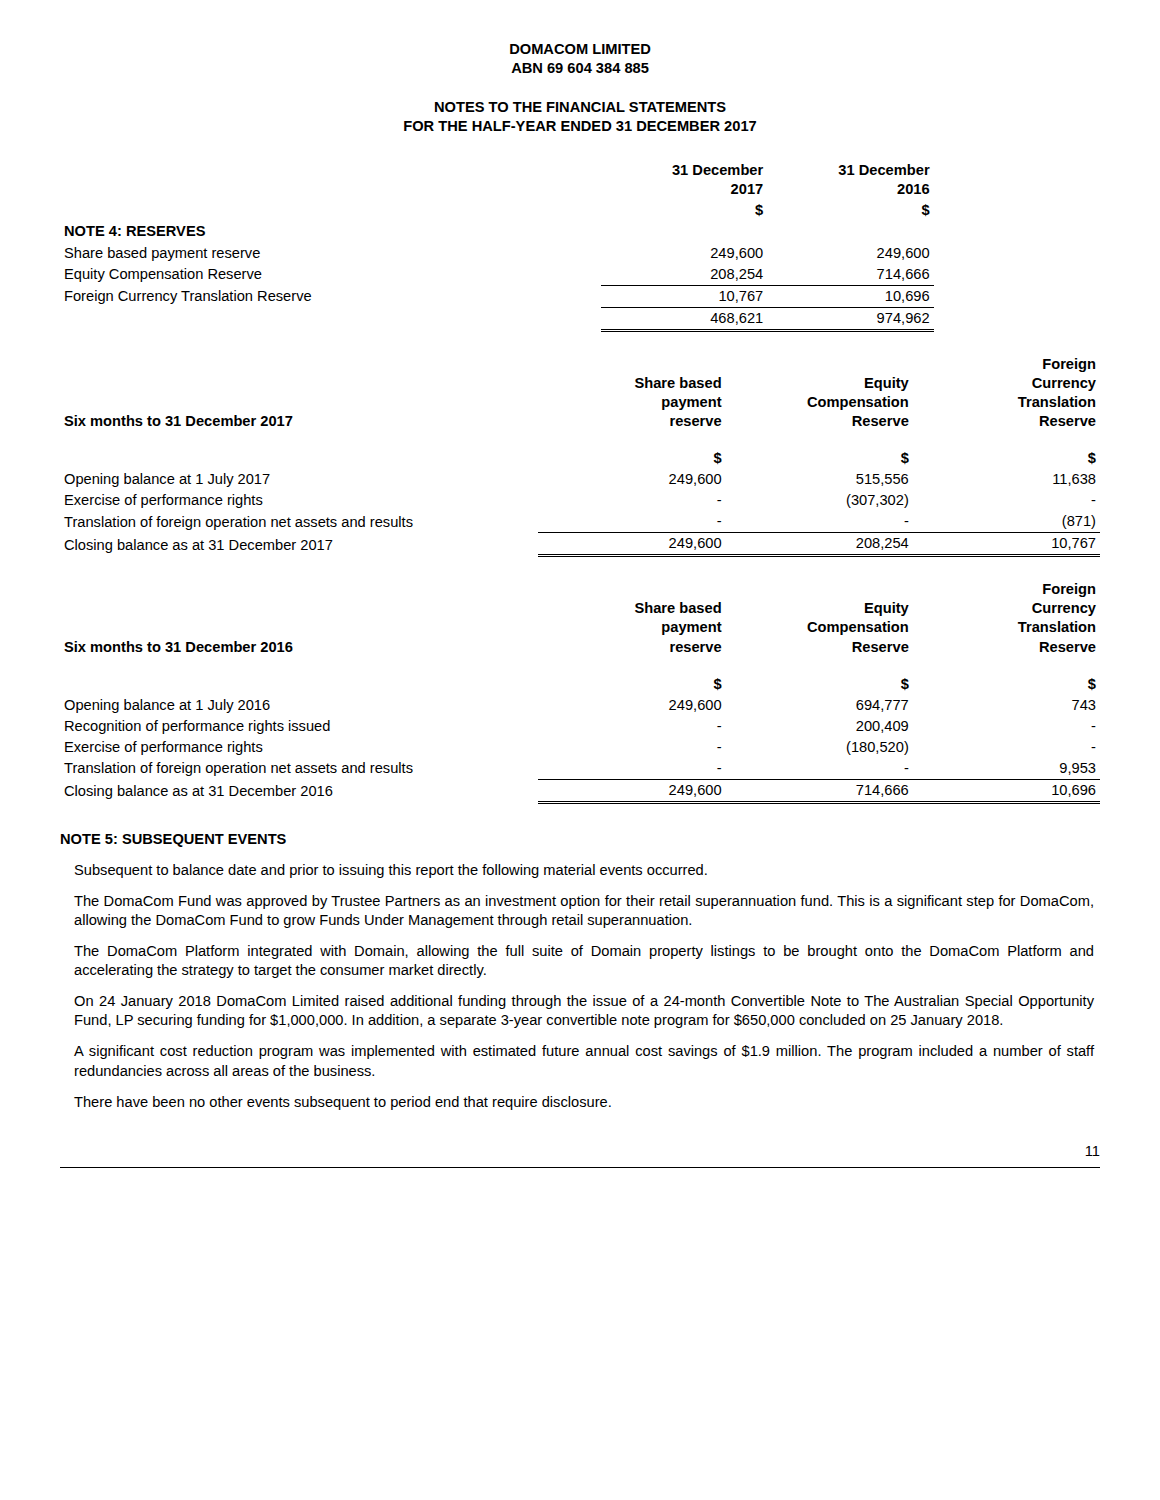DOMACOM LIMITED
ABN 69 604 384 885
NOTES TO THE FINANCIAL STATEMENTS
FOR THE HALF-YEAR ENDED 31 DECEMBER 2017
| | 31 December 2017 | 31 December 2016 | |
| | $ | $ | |
| NOTE 4: RESERVES | | | |
| Share based payment reserve | 249,600 | 249,600 | |
| Equity Compensation Reserve | 208,254 | 714,666 | |
| Foreign Currency Translation Reserve | 10,767 | 10,696 | |
| | 468,621 | 974,962 | |
| Six months to 31 December 2017 | Share based payment reserve | Equity Compensation Reserve | Foreign Currency Translation Reserve |
| | $ | $ | $ |
| Opening balance at 1 July 2017 | 249,600 | 515,556 | 11,638 |
| Exercise of performance rights | - | (307,302) | - |
| Translation of foreign operation net assets and results | - | - | (871) |
| Closing balance as at 31 December 2017 | 249,600 | 208,254 | 10,767 |
| Six months to 31 December 2016 | Share based payment reserve | Equity Compensation Reserve | Foreign Currency Translation Reserve |
| | $ | $ | $ |
| Opening balance at 1 July 2016 | 249,600 | 694,777 | 743 |
| Recognition of performance rights issued | - | 200,409 | - |
| Exercise of performance rights | - | (180,520) | - |
| Translation of foreign operation net assets and results | - | - | 9,953 |
| Closing balance as at 31 December 2016 | 249,600 | 714,666 | 10,696 |
NOTE 5: SUBSEQUENT EVENTS
Subsequent to balance date and prior to issuing this report the following material events occurred.
The DomaCom Fund was approved by Trustee Partners as an investment option for their retail superannuation fund. This is a significant step for DomaCom, allowing the DomaCom Fund to grow Funds Under Management through retail superannuation.
The DomaCom Platform integrated with Domain, allowing the full suite of Domain property listings to be brought onto the DomaCom Platform and accelerating the strategy to target the consumer market directly.
On 24 January 2018 DomaCom Limited raised additional funding through the issue of a 24-month Convertible Note to The Australian Special Opportunity Fund, LP securing funding for $1,000,000. In addition, a separate 3-year convertible note program for $650,000 concluded on 25 January 2018.
A significant cost reduction program was implemented with estimated future annual cost savings of $1.9 million. The program included a number of staff redundancies across all areas of the business.
There have been no other events subsequent to period end that require disclosure.
11